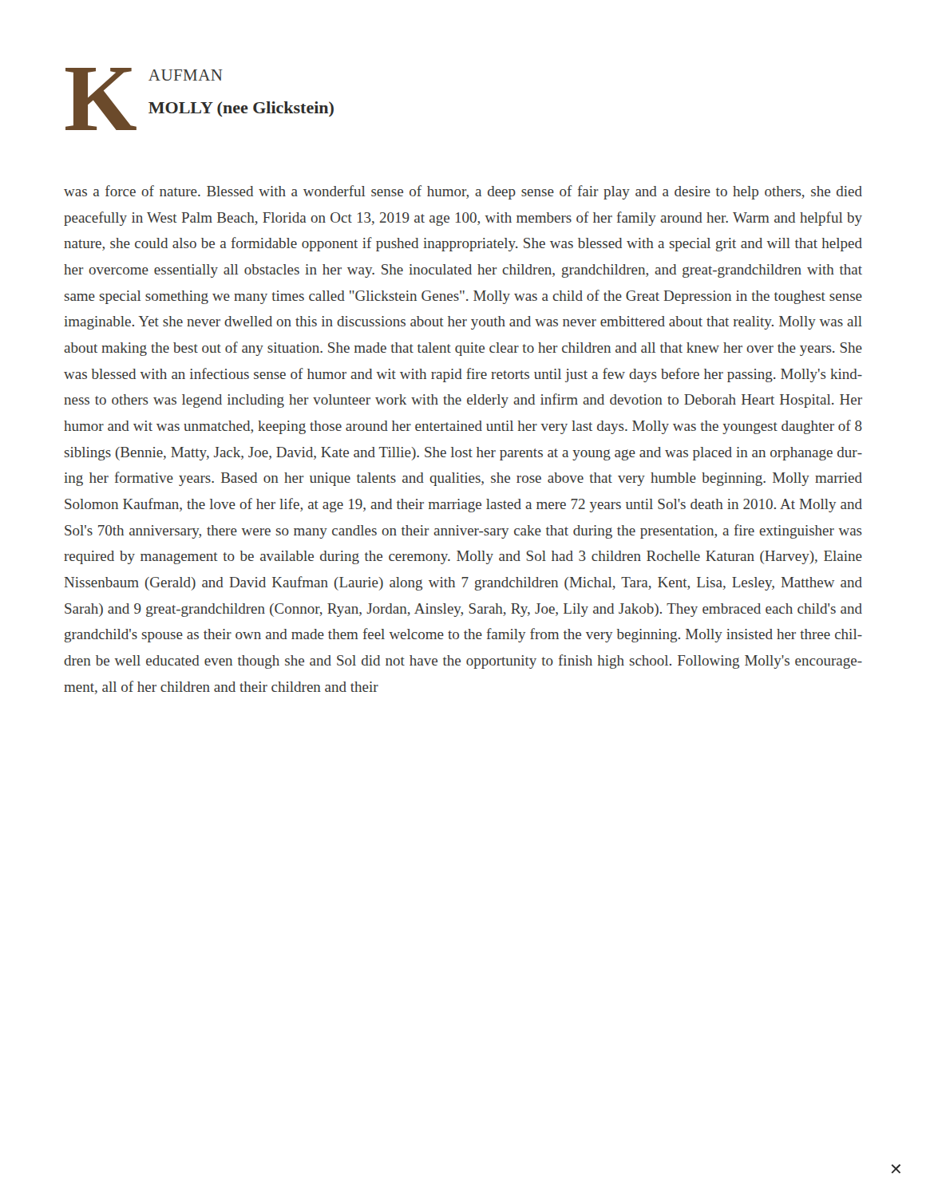K
AUFMAN
MOLLY (nee Glickstein)
was a force of nature. Blessed with a wonderful sense of humor, a deep sense of fair play and a desire to help others, she died peacefully in West Palm Beach, Florida on Oct 13, 2019 at age 100, with members of her family around her. Warm and helpful by nature, she could also be a formidable opponent if pushed inappropriately. She was blessed with a special grit and will that helped her overcome essentially all obstacles in her way. She inoculated her children, grandchildren, and great-grandchildren with that same special something we many times called "Glickstein Genes". Molly was a child of the Great Depression in the toughest sense imaginable. Yet she never dwelled on this in discussions about her youth and was never embittered about that reality. Molly was all about making the best out of any situation. She made that talent quite clear to her children and all that knew her over the years. She was blessed with an infectious sense of humor and wit with rapid fire retorts until just a few days before her passing. Molly's kindness to others was legend including her volunteer work with the elderly and infirm and devotion to Deborah Heart Hospital. Her humor and wit was unmatched, keeping those around her entertained until her very last days. Molly was the youngest daughter of 8 siblings (Bennie, Matty, Jack, Joe, David, Kate and Tillie). She lost her parents at a young age and was placed in an orphanage during her formative years. Based on her unique talents and qualities, she rose above that very humble beginning. Molly married Solomon Kaufman, the love of her life, at age 19, and their marriage lasted a mere 72 years until Sol's death in 2010. At Molly and Sol's 70th anniversary, there were so many candles on their anniver-sary cake that during the presentation, a fire extinguisher was required by management to be available during the ceremony. Molly and Sol had 3 children Rochelle Katuran (Harvey), Elaine Nissenbaum (Gerald) and David Kaufman (Laurie) along with 7 grandchildren (Michal, Tara, Kent, Lisa, Lesley, Matthew and Sarah) and 9 great-grandchildren (Connor, Ryan, Jordan, Ainsley, Sarah, Ry, Joe, Lily and Jakob). They embraced each child's and grandchild's spouse as their own and made them feel welcome to the family from the very beginning. Molly insisted her three children be well educated even though she and Sol did not have the opportunity to finish high school. Following Molly's encouragement, all of her children and their children and their
✕